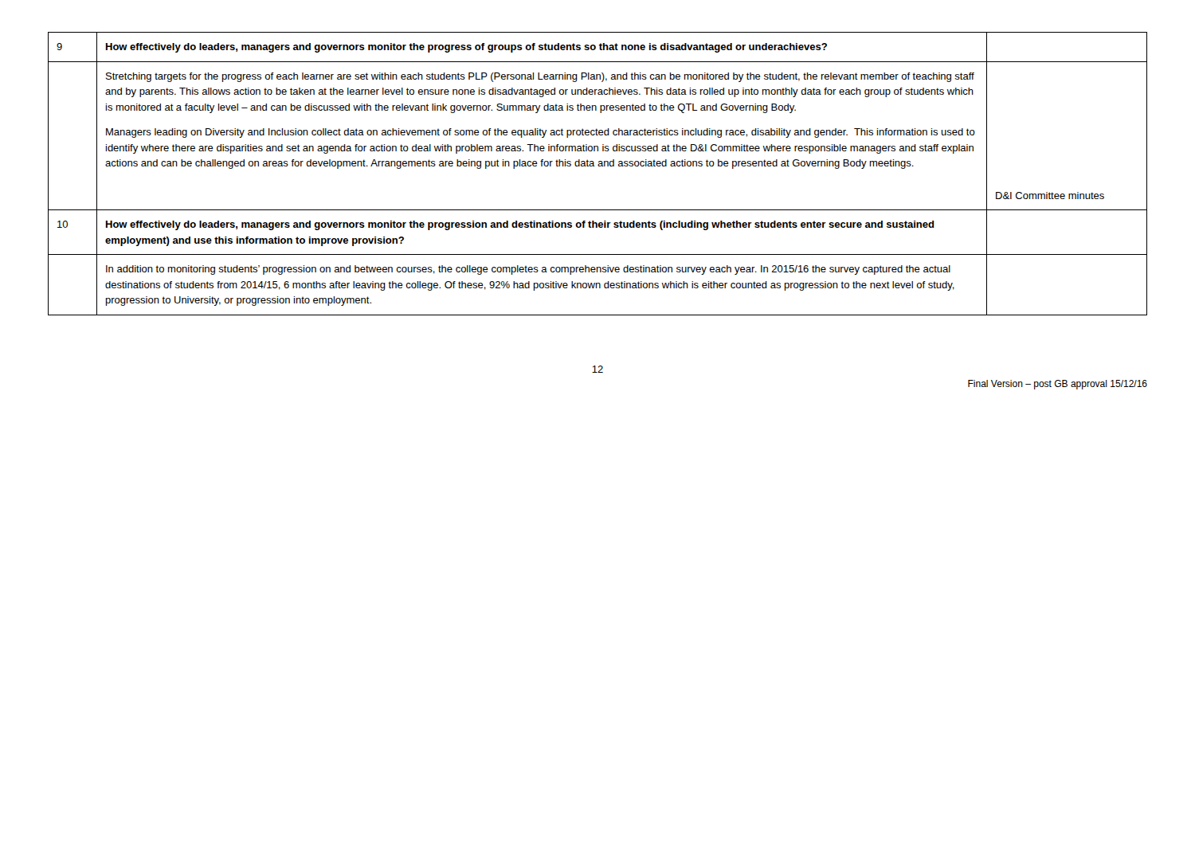| 9 | How effectively do leaders, managers and governors monitor the progress of groups of students so that none is disadvantaged or underachieves? | |
| | Stretching targets for the progress of each learner are set within each students PLP (Personal Learning Plan), and this can be monitored by the student, the relevant member of teaching staff and by parents. This allows action to be taken at the learner level to ensure none is disadvantaged or underachieves. This data is rolled up into monthly data for each group of students which is monitored at a faculty level – and can be discussed with the relevant link governor. Summary data is then presented to the QTL and Governing Body. Managers leading on Diversity and Inclusion collect data on achievement of some of the equality act protected characteristics including race, disability and gender. This information is used to identify where there are disparities and set an agenda for action to deal with problem areas. The information is discussed at the D&I Committee where responsible managers and staff explain actions and can be challenged on areas for development. Arrangements are being put in place for this data and associated actions to be presented at Governing Body meetings. | D&I Committee minutes |
| 10 | How effectively do leaders, managers and governors monitor the progression and destinations of their students (including whether students enter secure and sustained employment) and use this information to improve provision? | |
| | In addition to monitoring students’ progression on and between courses, the college completes a comprehensive destination survey each year. In 2015/16 the survey captured the actual destinations of students from 2014/15, 6 months after leaving the college. Of these, 92% had positive known destinations which is either counted as progression to the next level of study, progression to University, or progression into employment. | |
12
Final Version – post GB approval 15/12/16